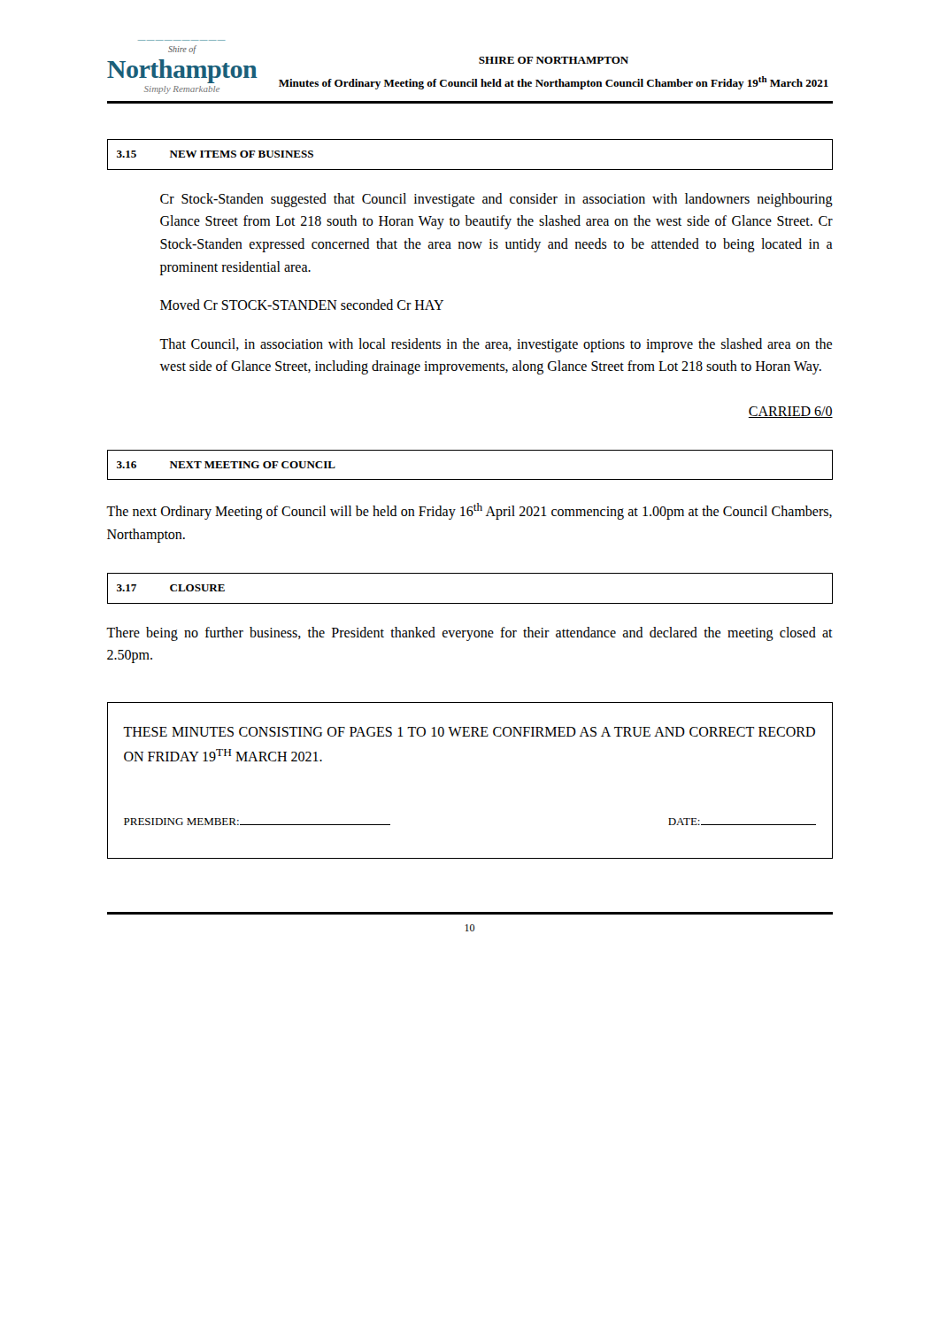——————————
Shire of
Northampton
Simply Remarkable
SHIRE OF NORTHAMPTON
Minutes of Ordinary Meeting of Council held at the Northampton Council Chamber on Friday 19th March 2021
3.15 NEW ITEMS OF BUSINESS
Cr Stock-Standen suggested that Council investigate and consider in association with landowners neighbouring Glance Street from Lot 218 south to Horan Way to beautify the slashed area on the west side of Glance Street. Cr Stock-Standen expressed concerned that the area now is untidy and needs to be attended to being located in a prominent residential area.
Moved Cr STOCK-STANDEN seconded Cr HAY
That Council, in association with local residents in the area, investigate options to improve the slashed area on the west side of Glance Street, including drainage improvements, along Glance Street from Lot 218 south to Horan Way.
CARRIED 6/0
3.16 NEXT MEETING OF COUNCIL
The next Ordinary Meeting of Council will be held on Friday 16th April 2021 commencing at 1.00pm at the Council Chambers, Northampton.
3.17 CLOSURE
There being no further business, the President thanked everyone for their attendance and declared the meeting closed at 2.50pm.
THESE MINUTES CONSISTING OF PAGES 1 TO 10 WERE CONFIRMED AS A TRUE AND CORRECT RECORD ON FRIDAY 19TH MARCH 2021.
PRESIDING MEMBER: DATE:
10